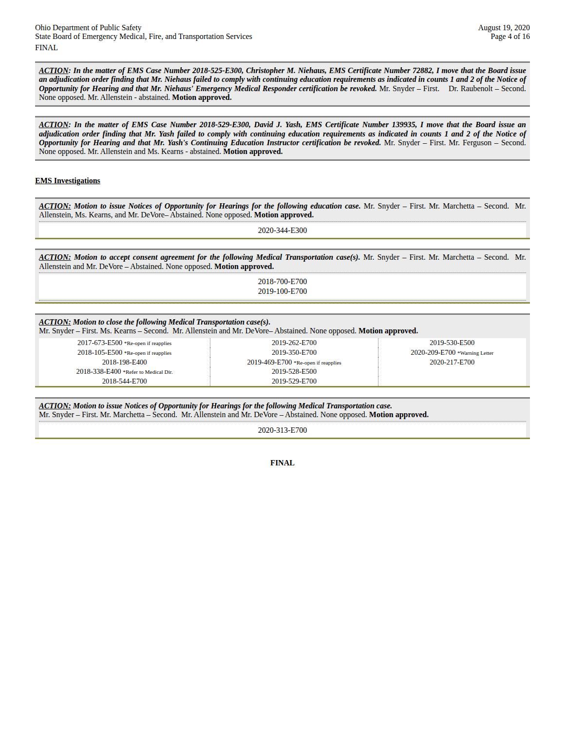Ohio Department of Public Safety
State Board of Emergency Medical, Fire, and Transportation Services
August 19, 2020
Page 4 of 16
FINAL
ACTION: In the matter of EMS Case Number 2018-525-E300, Christopher M. Niehaus, EMS Certificate Number 72882, I move that the Board issue an adjudication order finding that Mr. Niehaus failed to comply with continuing education requirements as indicated in counts 1 and 2 of the Notice of Opportunity for Hearing and that Mr. Niehaus' Emergency Medical Responder certification be revoked. Mr. Snyder – First. Dr. Raubenolt – Second. None opposed. Mr. Allenstein - abstained. Motion approved.
ACTION: In the matter of EMS Case Number 2018-529-E300, David J. Yash, EMS Certificate Number 139935, I move that the Board issue an adjudication order finding that Mr. Yash failed to comply with continuing education requirements as indicated in counts 1 and 2 of the Notice of Opportunity for Hearing and that Mr. Yash's Continuing Education Instructor certification be revoked. Mr. Snyder – First. Mr. Ferguson – Second. None opposed. Mr. Allenstein and Ms. Kearns - abstained. Motion approved.
EMS Investigations
ACTION: Motion to issue Notices of Opportunity for Hearings for the following education case. Mr. Snyder – First. Mr. Marchetta – Second. Mr. Allenstein, Ms. Kearns, and Mr. DeVore– Abstained. None opposed. Motion approved.
2020-344-E300
ACTION: Motion to accept consent agreement for the following Medical Transportation case(s). Mr. Snyder – First. Mr. Marchetta – Second. Mr. Allenstein and Mr. DeVore – Abstained. None opposed. Motion approved.
2018-700-E700
2019-100-E700
ACTION: Motion to close the following Medical Transportation case(s).
Mr. Snyder – First. Ms. Kearns – Second. Mr. Allenstein and Mr. DeVore– Abstained. None opposed. Motion approved.
| 2017-673-E500 *Re-open if reapplies | 2019-262-E700 | 2019-530-E500 |
| 2018-105-E500 *Re-open if reapplies | 2019-350-E700 | 2020-209-E700 *Warning Letter |
| 2018-198-E400 | 2019-469-E700 *Re-open if reapplies | 2020-217-E700 |
| 2018-338-E400 *Refer to Medical Dir. | 2019-528-E500 | |
| 2018-544-E700 | 2019-529-E700 | |
ACTION: Motion to issue Notices of Opportunity for Hearings for the following Medical Transportation case.
Mr. Snyder – First. Mr. Marchetta – Second. Mr. Allenstein and Mr. DeVore – Abstained. None opposed. Motion approved.
2020-313-E700
FINAL